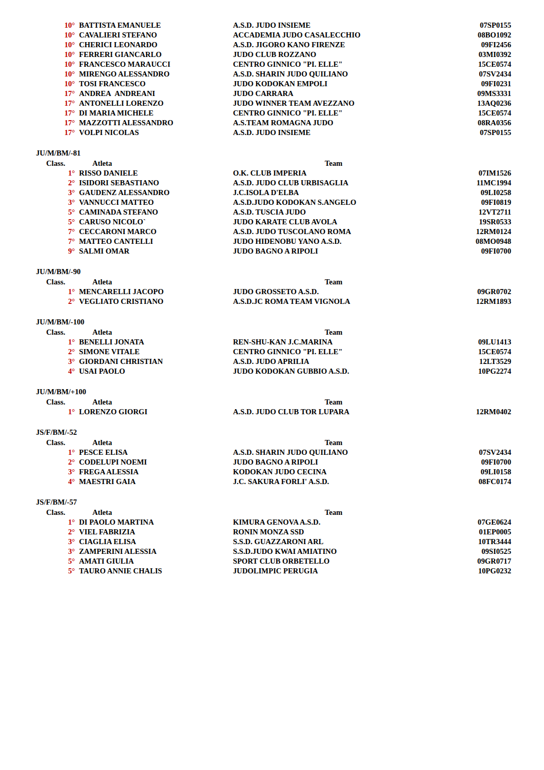| 10° | BATTISTA EMANUELE | A.S.D. JUDO INSIEME | 07SP0155 |
| 10° | CAVALIERI STEFANO | ACCADEMIA JUDO CASALECCHIO | 08BO1092 |
| 10° | CHERICI LEONARDO | A.S.D. JIGORO KANO FIRENZE | 09FI2456 |
| 10° | FERRERI GIANCARLO | JUDO CLUB ROZZANO | 03MI0392 |
| 10° | FRANCESCO MARAUCCI | CENTRO GINNICO "PI. ELLE" | 15CE0574 |
| 10° | MIRENGO ALESSANDRO | A.S.D. SHARIN JUDO QUILIANO | 07SV2434 |
| 10° | TOSI FRANCESCO | JUDO KODOKAN EMPOLI | 09FI0231 |
| 17° | ANDREA ANDREANI | JUDO CARRARA | 09MS3331 |
| 17° | ANTONELLI LORENZO | JUDO WINNER TEAM AVEZZANO | 13AQ0236 |
| 17° | DI MARIA MICHELE | CENTRO GINNICO "PI. ELLE" | 15CE0574 |
| 17° | MAZZOTTI ALESSANDRO | A.S.TEAM ROMAGNA JUDO | 08RA0356 |
| 17° | VOLPI NICOLAS | A.S.D. JUDO INSIEME | 07SP0155 |
JU/M/BM/-81
| Class. | Atleta | Team | |
| 1° | RISSO DANIELE | O.K. CLUB IMPERIA | 07IM1526 |
| 2° | ISIDORI SEBASTIANO | A.S.D. JUDO CLUB URBISAGLIA | 11MC1994 |
| 3° | GAUDENZ ALESSANDRO | J.C.ISOLA D'ELBA | 09LI0258 |
| 3° | VANNUCCI MATTEO | A.S.D.JUDO KODOKAN S.ANGELO | 09FI0819 |
| 5° | CAMINADA STEFANO | A.S.D. TUSCIA JUDO | 12VT2711 |
| 5° | CARUSO NICOLO` | JUDO KARATE CLUB AVOLA | 19SR0533 |
| 7° | CECCARONI MARCO | A.S.D. JUDO TUSCOLANO ROMA | 12RM0124 |
| 7° | MATTEO CANTELLI | JUDO HIDENOBU YANO A.S.D. | 08MO0948 |
| 9° | SALMI OMAR | JUDO BAGNO A RIPOLI | 09FI0700 |
JU/M/BM/-90
| Class. | Atleta | Team | |
| 1° | MENCARELLI JACOPO | JUDO GROSSETO A.S.D. | 09GR0702 |
| 2° | VEGLIATO CRISTIANO | A.S.D.JC ROMA TEAM VIGNOLA | 12RM1893 |
JU/M/BM/-100
| Class. | Atleta | Team | |
| 1° | BENELLI JONATA | REN-SHU-KAN J.C.MARINA | 09LU1413 |
| 2° | SIMONE VITALE | CENTRO GINNICO "PI. ELLE" | 15CE0574 |
| 3° | GIORDANI CHRISTIAN | A.S.D. JUDO APRILIA | 12LT3529 |
| 4° | USAI PAOLO | JUDO KODOKAN GUBBIO A.S.D. | 10PG2274 |
JU/M/BM/+100
| Class. | Atleta | Team | |
| 1° | LORENZO GIORGI | A.S.D. JUDO CLUB TOR LUPARA | 12RM0402 |
JS/F/BM/-52
| Class. | Atleta | Team | |
| 1° | PESCE ELISA | A.S.D. SHARIN JUDO QUILIANO | 07SV2434 |
| 2° | CODELUPI NOEMI | JUDO BAGNO A RIPOLI | 09FI0700 |
| 3° | FREGA ALESSIA | KODOKAN JUDO CECINA | 09LI0158 |
| 4° | MAESTRI GAIA | J.C. SAKURA FORLI' A.S.D. | 08FC0174 |
JS/F/BM/-57
| Class. | Atleta | Team | |
| 1° | DI PAOLO MARTINA | KIMURA GENOVA A.S.D. | 07GE0624 |
| 2° | VIEL FABRIZIA | RONIN MONZA SSD | 01EP0005 |
| 3° | CIAGLIA ELISA | S.S.D. GUAZZARONI ARL | 10TR3444 |
| 3° | ZAMPERINI ALESSIA | S.S.D.JUDO KWAI AMIATINO | 09SI0525 |
| 5° | AMATI GIULIA | SPORT CLUB ORBETELLO | 09GR0717 |
| 5° | TAURO ANNIE CHALIS | JUDOLIMPIC PERUGIA | 10PG0232 |